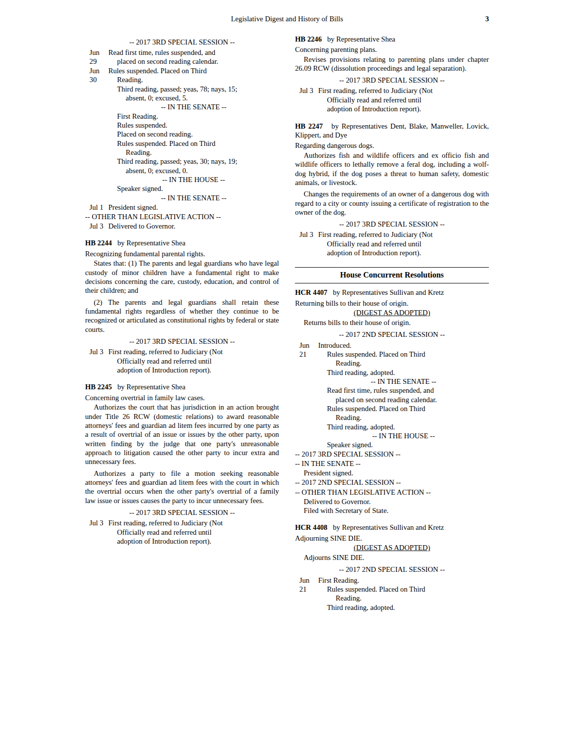Legislative Digest and History of Bills 3
-- 2017 3RD SPECIAL SESSION --
Jun 29 Read first time, rules suspended, and placed on second reading calendar.
Jun 30 Rules suspended. Placed on Third Reading. Third reading, passed; yeas, 78; nays, 15; absent, 0; excused, 5. -- IN THE SENATE -- First Reading. Rules suspended. Placed on second reading. Rules suspended. Placed on Third Reading. Third reading, passed; yeas, 30; nays, 19; absent, 0; excused, 0. -- IN THE HOUSE -- Speaker signed. -- IN THE SENATE --
Jul 1 President signed.
-- OTHER THAN LEGISLATIVE ACTION --
Jul 3 Delivered to Governor.
HB 2244 by Representative Shea
Recognizing fundamental parental rights.
States that: (1) The parents and legal guardians who have legal custody of minor children have a fundamental right to make decisions concerning the care, custody, education, and control of their children; and
(2) The parents and legal guardians shall retain these fundamental rights regardless of whether they continue to be recognized or articulated as constitutional rights by federal or state courts.
-- 2017 3RD SPECIAL SESSION --
Jul 3 First reading, referred to Judiciary (Not Officially read and referred until adoption of Introduction report).
HB 2245 by Representative Shea
Concerning overtrial in family law cases.
Authorizes the court that has jurisdiction in an action brought under Title 26 RCW (domestic relations) to award reasonable attorneys' fees and guardian ad litem fees incurred by one party as a result of overtrial of an issue or issues by the other party, upon written finding by the judge that one party's unreasonable approach to litigation caused the other party to incur extra and unnecessary fees.
Authorizes a party to file a motion seeking reasonable attorneys' fees and guardian ad litem fees with the court in which the overtrial occurs when the other party's overtrial of a family law issue or issues causes the party to incur unnecessary fees.
-- 2017 3RD SPECIAL SESSION --
Jul 3 First reading, referred to Judiciary (Not Officially read and referred until adoption of Introduction report).
HB 2246 by Representative Shea
Concerning parenting plans.
Revises provisions relating to parenting plans under chapter 26.09 RCW (dissolution proceedings and legal separation).
-- 2017 3RD SPECIAL SESSION --
Jul 3 First reading, referred to Judiciary (Not Officially read and referred until adoption of Introduction report).
HB 2247 by Representatives Dent, Blake, Manweller, Lovick, Klippert, and Dye
Regarding dangerous dogs.
Authorizes fish and wildlife officers and ex officio fish and wildlife officers to lethally remove a feral dog, including a wolf-dog hybrid, if the dog poses a threat to human safety, domestic animals, or livestock.
Changes the requirements of an owner of a dangerous dog with regard to a city or county issuing a certificate of registration to the owner of the dog.
-- 2017 3RD SPECIAL SESSION --
Jul 3 First reading, referred to Judiciary (Not Officially read and referred until adoption of Introduction report).
House Concurrent Resolutions
HCR 4407 by Representatives Sullivan and Kretz
Returning bills to their house of origin.
(DIGEST AS ADOPTED)
Returns bills to their house of origin.
-- 2017 2ND SPECIAL SESSION --
Jun 21 Introduced. Rules suspended. Placed on Third Reading. Third reading, adopted. -- IN THE SENATE -- Read first time, rules suspended, and placed on second reading calendar. Rules suspended. Placed on Third Reading. Third reading, adopted. -- IN THE HOUSE -- Speaker signed.
-- 2017 3RD SPECIAL SESSION --
-- IN THE SENATE --
President signed.
-- 2017 2ND SPECIAL SESSION --
-- OTHER THAN LEGISLATIVE ACTION --
Delivered to Governor. Filed with Secretary of State.
HCR 4408 by Representatives Sullivan and Kretz
Adjourning SINE DIE.
(DIGEST AS ADOPTED)
Adjourns SINE DIE.
-- 2017 2ND SPECIAL SESSION --
Jun 21 First Reading. Rules suspended. Placed on Third Reading. Third reading, adopted.